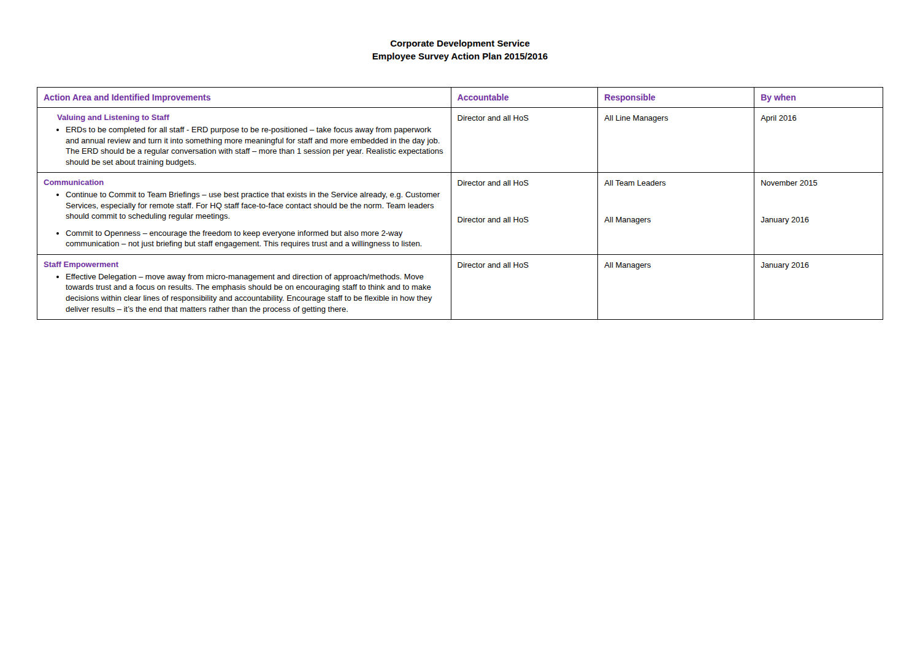Corporate Development Service
Employee Survey Action Plan 2015/2016
| Action Area and Identified Improvements | Accountable | Responsible | By when |
| --- | --- | --- | --- |
| Valuing and Listening to Staff ERDs to be completed for all staff - ERD purpose to be re-positioned – take focus away from paperwork and annual review and turn it into something more meaningful for staff and more embedded in the day job. The ERD should be a regular conversation with staff – more than 1 session per year. Realistic expectations should be set about training budgets. | Director and all HoS | All Line Managers | April 2016 |
| Communication Continue to Commit to Team Briefings – use best practice that exists in the Service already, e.g. Customer Services, especially for remote staff. For HQ staff face-to-face contact should be the norm. Team leaders should commit to scheduling regular meetings. Commit to Openness – encourage the freedom to keep everyone informed but also more 2-way communication – not just briefing but staff engagement. This requires trust and a willingness to listen. | Director and all HoS Director and all HoS | All Team Leaders All Managers | November 2015 January 2016 |
| Staff Empowerment Effective Delegation – move away from micro-management and direction of approach/methods. Move towards trust and a focus on results. The emphasis should be on encouraging staff to think and to make decisions within clear lines of responsibility and accountability. Encourage staff to be flexible in how they deliver results – it’s the end that matters rather than the process of getting there. | Director and all HoS | All Managers | January 2016 |